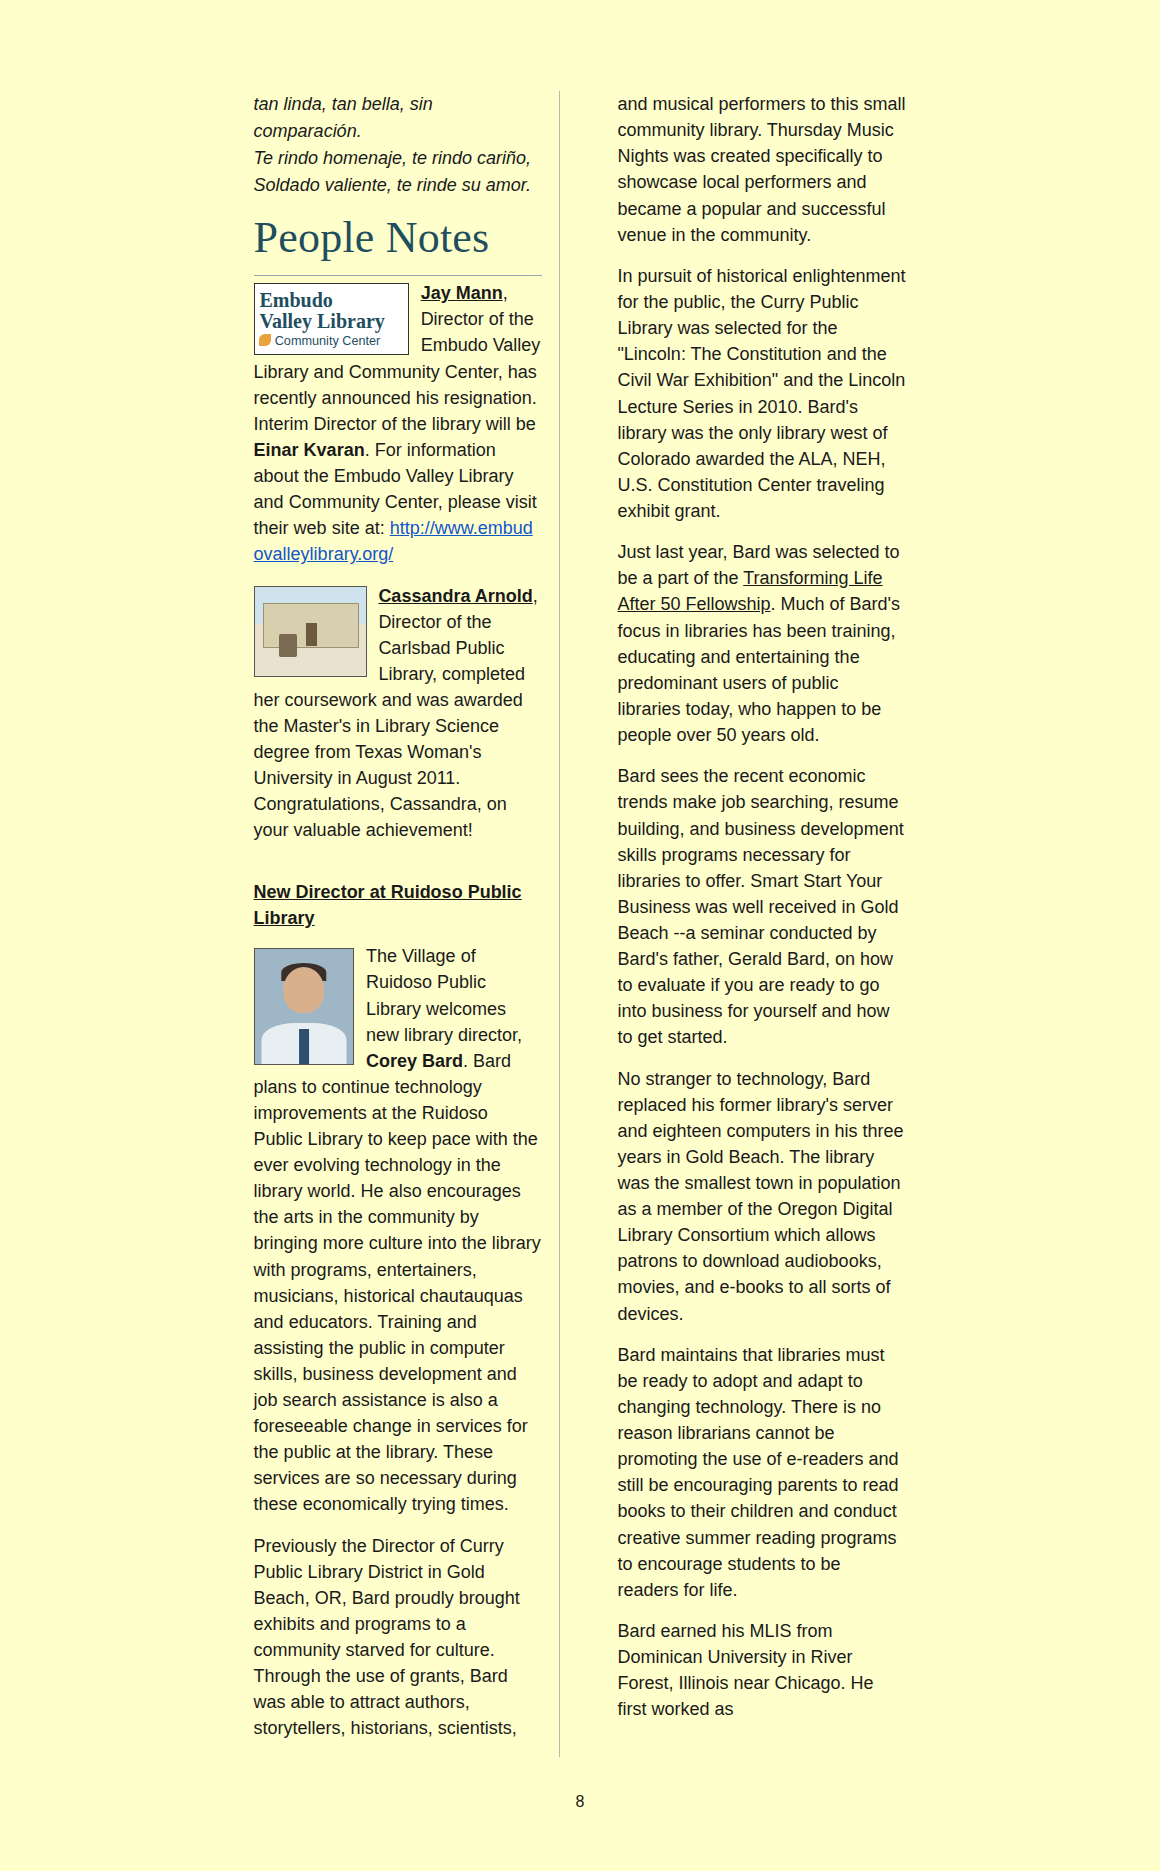tan linda, tan bella, sin comparación.
Te rindo homenaje, te rindo cariño,
Soldado valiente, te rinde su amor.
People Notes
Embudo Valley Library Community Center
Jay Mann, Director of the Embudo Valley Library and Community Center, has recently announced his resignation. Interim Director of the library will be Einar Kvaran. For information about the Embudo Valley Library and Community Center, please visit their web site at: http://www.embudovalleylibrary.org/
Cassandra Arnold, Director of the Carlsbad Public Library, completed her coursework and was awarded the Master's in Library Science degree from Texas Woman's University in August 2011. Congratulations, Cassandra, on your valuable achievement!
New Director at Ruidoso Public Library
The Village of Ruidoso Public Library welcomes new library director, Corey Bard. Bard plans to continue technology improvements at the Ruidoso Public Library to keep pace with the ever evolving technology in the library world. He also encourages the arts in the community by bringing more culture into the library with programs, entertainers, musicians, historical chautauquas and educators. Training and assisting the public in computer skills, business development and job search assistance is also a foreseeable change in services for the public at the library. These services are so necessary during these economically trying times.
Previously the Director of Curry Public Library District in Gold Beach, OR, Bard proudly brought exhibits and programs to a community starved for culture. Through the use of grants, Bard was able to attract authors, storytellers, historians, scientists,
and musical performers to this small community library. Thursday Music Nights was created specifically to showcase local performers and became a popular and successful venue in the community.
In pursuit of historical enlightenment for the public, the Curry Public Library was selected for the "Lincoln: The Constitution and the Civil War Exhibition" and the Lincoln Lecture Series in 2010. Bard's library was the only library west of Colorado awarded the ALA, NEH, U.S. Constitution Center traveling exhibit grant.
Just last year, Bard was selected to be a part of the Transforming Life After 50 Fellowship. Much of Bard's focus in libraries has been training, educating and entertaining the predominant users of public libraries today, who happen to be people over 50 years old.
Bard sees the recent economic trends make job searching, resume building, and business development skills programs necessary for libraries to offer. Smart Start Your Business was well received in Gold Beach --a seminar conducted by Bard's father, Gerald Bard, on how to evaluate if you are ready to go into business for yourself and how to get started.
No stranger to technology, Bard replaced his former library's server and eighteen computers in his three years in Gold Beach. The library was the smallest town in population as a member of the Oregon Digital Library Consortium which allows patrons to download audiobooks, movies, and e-books to all sorts of devices.
Bard maintains that libraries must be ready to adopt and adapt to changing technology. There is no reason librarians cannot be promoting the use of e-readers and still be encouraging parents to read books to their children and conduct creative summer reading programs to encourage students to be readers for life.
Bard earned his MLIS from Dominican University in River Forest, Illinois near Chicago. He first worked as
8